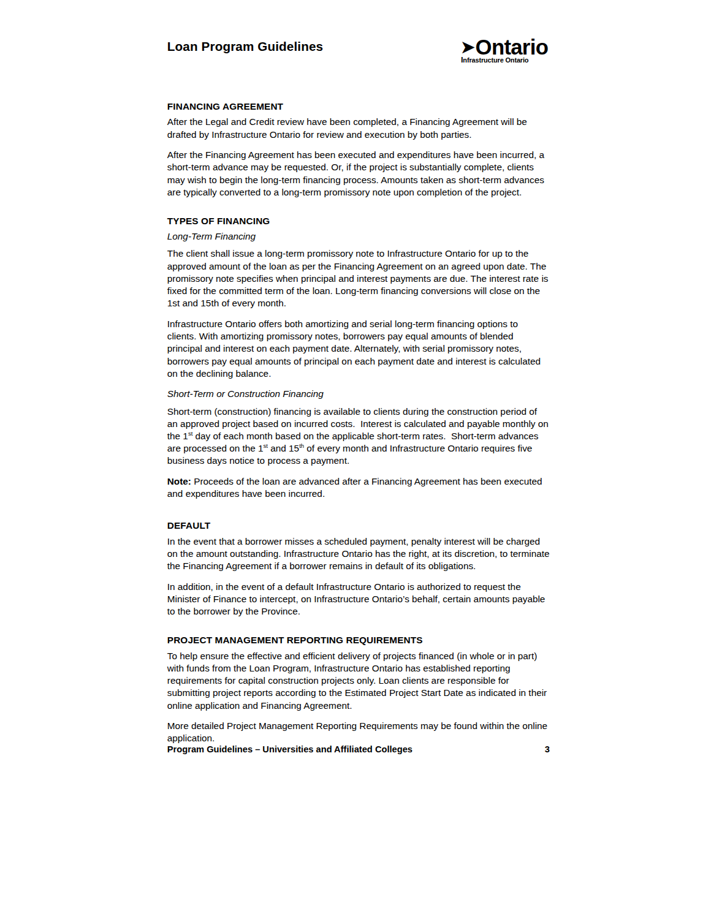Loan Program Guidelines
➤Ontario Infrastructure Ontario
FINANCING AGREEMENT
After the Legal and Credit review have been completed, a Financing Agreement will be drafted by Infrastructure Ontario for review and execution by both parties.
After the Financing Agreement has been executed and expenditures have been incurred, a short-term advance may be requested. Or, if the project is substantially complete, clients may wish to begin the long-term financing process. Amounts taken as short-term advances are typically converted to a long-term promissory note upon completion of the project.
TYPES OF FINANCING
Long-Term Financing
The client shall issue a long-term promissory note to Infrastructure Ontario for up to the approved amount of the loan as per the Financing Agreement on an agreed upon date. The promissory note specifies when principal and interest payments are due. The interest rate is fixed for the committed term of the loan. Long-term financing conversions will close on the 1st and 15th of every month.
Infrastructure Ontario offers both amortizing and serial long-term financing options to clients. With amortizing promissory notes, borrowers pay equal amounts of blended principal and interest on each payment date. Alternately, with serial promissory notes, borrowers pay equal amounts of principal on each payment date and interest is calculated on the declining balance.
Short-Term or Construction Financing
Short-term (construction) financing is available to clients during the construction period of an approved project based on incurred costs. Interest is calculated and payable monthly on the 1st day of each month based on the applicable short-term rates. Short-term advances are processed on the 1st and 15th of every month and Infrastructure Ontario requires five business days notice to process a payment.
Note: Proceeds of the loan are advanced after a Financing Agreement has been executed and expenditures have been incurred.
DEFAULT
In the event that a borrower misses a scheduled payment, penalty interest will be charged on the amount outstanding. Infrastructure Ontario has the right, at its discretion, to terminate the Financing Agreement if a borrower remains in default of its obligations.
In addition, in the event of a default Infrastructure Ontario is authorized to request the Minister of Finance to intercept, on Infrastructure Ontario’s behalf, certain amounts payable to the borrower by the Province.
PROJECT MANAGEMENT REPORTING REQUIREMENTS
To help ensure the effective and efficient delivery of projects financed (in whole or in part) with funds from the Loan Program, Infrastructure Ontario has established reporting requirements for capital construction projects only. Loan clients are responsible for submitting project reports according to the Estimated Project Start Date as indicated in their online application and Financing Agreement.
More detailed Project Management Reporting Requirements may be found within the online application.
Program Guidelines – Universities and Affiliated Colleges 3